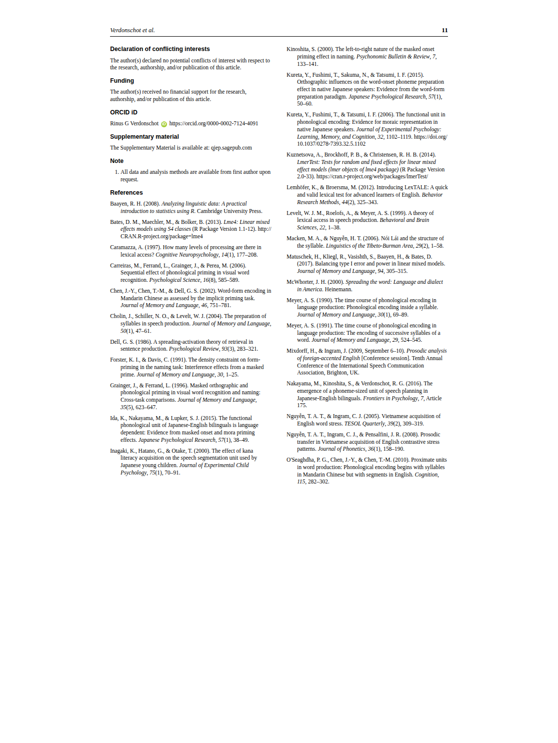Verdonschot et al. 11
Declaration of conflicting interests
The author(s) declared no potential conflicts of interest with respect to the research, authorship, and/or publication of this article.
Funding
The author(s) received no financial support for the research, authorship, and/or publication of this article.
ORCID iD
Rinus G Verdonschot iD https://orcid.org/0000-0002-7124-4091
Supplementary material
The Supplementary Material is available at: qjep.sagepub.com
Note
All data and analysis methods are available from first author upon request.
References
Baayen, R. H. (2008). Analyzing linguistic data: A practical introduction to statistics using R. Cambridge University Press.
Bates, D. M., Maechler, M., & Bolker, B. (2013). Lme4: Linear mixed effects models using S4 classes (R Package Version 1.1-12). http://CRAN.R-project.org/package=lme4
Caramazza, A. (1997). How many levels of processing are there in lexical access? Cognitive Neuropsychology, 14(1), 177–208.
Carreiras, M., Ferrand, L., Grainger, J., & Perea, M. (2006). Sequential effect of phonological priming in visual word recognition. Psychological Science, 16(8), 585–589.
Chen, J.-Y., Chen, T.-M., & Dell, G. S. (2002). Word-form encoding in Mandarin Chinese as assessed by the implicit priming task. Journal of Memory and Language, 46, 751–781.
Cholin, J., Schiller, N. O., & Levelt, W. J. (2004). The preparation of syllables in speech production. Journal of Memory and Language, 50(1), 47–61.
Dell, G. S. (1986). A spreading-activation theory of retrieval in sentence production. Psychological Review, 93(3), 283–321.
Forster, K. I., & Davis, C. (1991). The density constraint on form-priming in the naming task: Interference effects from a masked prime. Journal of Memory and Language, 30, 1–25.
Grainger, J., & Ferrand, L. (1996). Masked orthographic and phonological priming in visual word recognition and naming: Cross-task comparisons. Journal of Memory and Language, 35(5), 623–647.
Ida, K., Nakayama, M., & Lupker, S. J. (2015). The functional phonological unit of Japanese-English bilinguals is language dependent: Evidence from masked onset and mora priming effects. Japanese Psychological Research, 57(1), 38–49.
Inagaki, K., Hatano, G., & Otake, T. (2000). The effect of kana literacy acquisition on the speech segmentation unit used by Japanese young children. Journal of Experimental Child Psychology, 75(1), 70–91.
Kinoshita, S. (2000). The left-to-right nature of the masked onset priming effect in naming. Psychonomic Bulletin & Review, 7, 133–141.
Kureta, Y., Fushimi, T., Sakuma, N., & Tatsumi, I. F. (2015). Orthographic influences on the word-onset phoneme preparation effect in native Japanese speakers: Evidence from the word-form preparation paradigm. Japanese Psychological Research, 57(1), 50–60.
Kureta, Y., Fushimi, T., & Tatsumi, I. F. (2006). The functional unit in phonological encoding: Evidence for moraic representation in native Japanese speakers. Journal of Experimental Psychology: Learning, Memory, and Cognition, 32, 1102–1119. https://doi.org/10.1037/0278-7393.32.5.1102
Kuznetsova, A., Brockhoff, P. B., & Christensen, R. H. B. (2014). LmerTest: Tests for random and fixed effects for linear mixed effect models (lmer objects of lme4 package) (R Package Version 2.0-33). https://cran.r-project.org/web/packages/lmerTest/
Lemhöfer, K., & Broersma, M. (2012). Introducing LexTALE: A quick and valid lexical test for advanced learners of English. Behavior Research Methods, 44(2), 325–343.
Levelt, W. J. M., Roelofs, A., & Meyer, A. S. (1999). A theory of lexical access in speech production. Behavioral and Brain Sciences, 22, 1–38.
Macken, M. A., & Nguyễn, H. T. (2006). Nói Lái and the structure of the syllable. Linguistics of the Tibeto-Burman Area, 29(2), 1–58.
Matuschek, H., Kliegl, R., Vasishth, S., Baayen, H., & Bates, D. (2017). Balancing type I error and power in linear mixed models. Journal of Memory and Language, 94, 305–315.
McWhorter, J. H. (2000). Spreading the word: Language and dialect in America. Heinemann.
Meyer, A. S. (1990). The time course of phonological encoding in language production: Phonological encoding inside a syllable. Journal of Memory and Language, 30(1), 69–89.
Meyer, A. S. (1991). The time course of phonological encoding in language production: The encoding of successive syllables of a word. Journal of Memory and Language, 29, 524–545.
Mixdorff, H., & Ingram, J. (2009, September 6–10). Prosodic analysis of foreign-accented English [Conference session]. Tenth Annual Conference of the International Speech Communication Association, Brighton, UK.
Nakayama, M., Kinoshita, S., & Verdonschot, R. G. (2016). The emergence of a phoneme-sized unit of speech planning in Japanese-English bilinguals. Frontiers in Psychology, 7, Article 175.
Nguyễn, T. A. T., & Ingram, C. J. (2005). Vietnamese acquisition of English word stress. TESOL Quarterly, 39(2), 309–319.
Nguyễn, T. A. T., Ingram, C. J., & Pensalfini, J. R. (2008). Prosodic transfer in Vietnamese acquisition of English contrastive stress patterns. Journal of Phonetics, 36(1), 158–190.
O'Seaghdha, P. G., Chen, J.-Y., & Chen, T.-M. (2010). Proximate units in word production: Phonological encoding begins with syllables in Mandarin Chinese but with segments in English. Cognition, 115, 282–302.